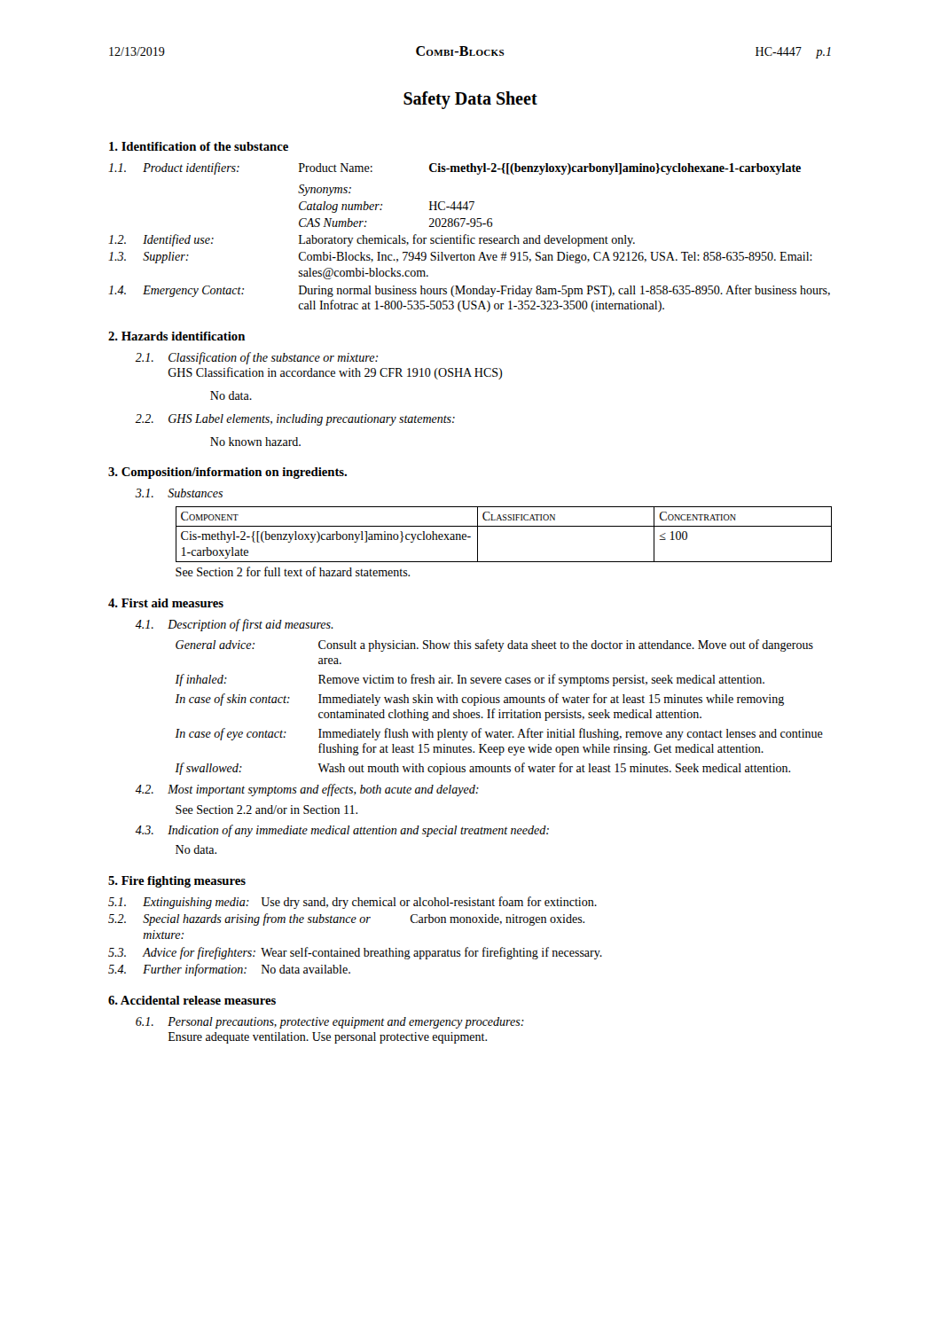12/13/2019
Combi-Blocks
HC-4447p.1
Safety Data Sheet
1. Identification of the substance
1.1.
Product identifiers:
Product Name:
Cis-methyl-2-{[(benzyloxy)carbonyl]amino}cyclohexane-1-carboxylate
Synonyms:
Catalog number:
HC-4447
CAS Number:
202867-95-6
1.2.
Identified use:
Laboratory chemicals, for scientific research and development only.
1.3.
Supplier:
Combi-Blocks, Inc., 7949 Silverton Ave # 915, San Diego, CA 92126, USA. Tel: 858-635-8950. Email: sales@combi-blocks.com.
1.4.
Emergency Contact:
During normal business hours (Monday-Friday 8am-5pm PST), call 1-858-635-8950. After business hours, call Infotrac at 1-800-535-5053 (USA) or 1-352-323-3500 (international).
2. Hazards identification
2.1. Classification of the substance or mixture:
GHS Classification in accordance with 29 CFR 1910 (OSHA HCS)
No data.
2.2. GHS Label elements, including precautionary statements:
No known hazard.
3. Composition/information on ingredients.
3.1. Substances
| Component | Classification | Concentration |
| --- | --- | --- |
| Cis-methyl-2-{[(benzyloxy)carbonyl]amino}cyclohexane-1-carboxylate | | ≤ 100 |
See Section 2 for full text of hazard statements.
4. First aid measures
4.1. Description of first aid measures.
General advice:
Consult a physician. Show this safety data sheet to the doctor in attendance. Move out of dangerous area.
If inhaled:
Remove victim to fresh air. In severe cases or if symptoms persist, seek medical attention.
In case of skin contact:
Immediately wash skin with copious amounts of water for at least 15 minutes while removing contaminated clothing and shoes. If irritation persists, seek medical attention.
In case of eye contact:
Immediately flush with plenty of water. After initial flushing, remove any contact lenses and continue flushing for at least 15 minutes. Keep eye wide open while rinsing. Get medical attention.
If swallowed:
Wash out mouth with copious amounts of water for at least 15 minutes. Seek medical attention.
4.2. Most important symptoms and effects, both acute and delayed:
See Section 2.2 and/or in Section 11.
4.3. Indication of any immediate medical attention and special treatment needed:
No data.
5. Fire fighting measures
5.1.
Extinguishing media:
Use dry sand, dry chemical or alcohol-resistant foam for extinction.
5.2.
Special hazards arising from the substance or mixture:
Carbon monoxide, nitrogen oxides.
5.3.
Advice for firefighters:
Wear self-contained breathing apparatus for firefighting if necessary.
5.4.
Further information:
No data available.
6. Accidental release measures
6.1. Personal precautions, protective equipment and emergency procedures:
Ensure adequate ventilation. Use personal protective equipment.